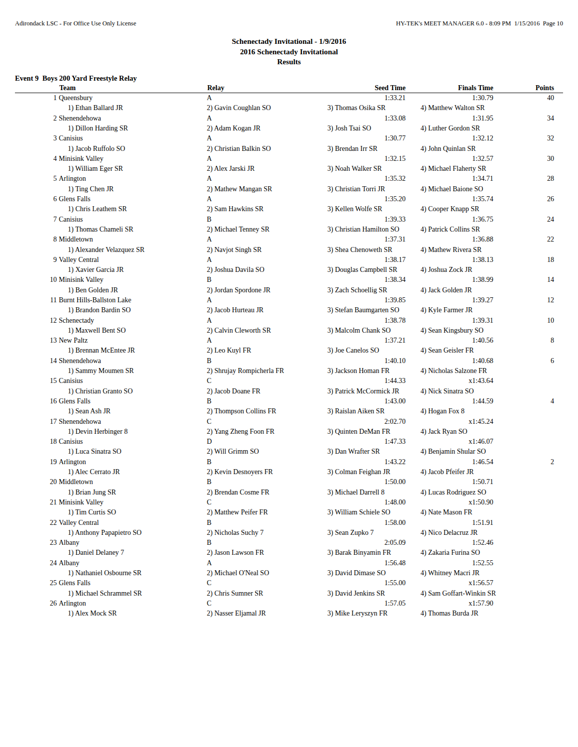Adirondack LSC - For Office Use Only License
HY-TEK's MEET MANAGER 6.0 - 8:09 PM 1/15/2016 Page 10
Schenectady Invitational - 1/9/2016
2016 Schenectady Invitational
Results
Event 9 Boys 200 Yard Freestyle Relay
| | Team | Relay | Seed Time | Finals Time | Points |
| --- | --- | --- | --- | --- | --- |
| 1 | Queensbury | A | 1:33.21 | 1:30.79 | 40 |
| | 1) Ethan Ballard JR | 2) Gavin Coughlan SO | 3) Thomas Osika SR | 4) Matthew Walton SR |
| 2 | Shenendehowa | A | 1:33.08 | 1:31.95 | 34 |
| | 1) Dillon Harding SR | 2) Adam Kogan JR | 3) Josh Tsai SO | 4) Luther Gordon SR |
| 3 | Canisius | A | 1:30.77 | 1:32.12 | 32 |
| | 1) Jacob Ruffolo SO | 2) Christian Balkin SO | 3) Brendan Irr SR | 4) John Quinlan SR |
| 4 | Minisink Valley | A | 1:32.15 | 1:32.57 | 30 |
| | 1) William Eger SR | 2) Alex Jarski JR | 3) Noah Walker SR | 4) Michael Flaherty SR |
| 5 | Arlington | A | 1:35.32 | 1:34.71 | 28 |
| | 1) Ting Chen JR | 2) Mathew Mangan SR | 3) Christian Torri JR | 4) Michael Baione SO |
| 6 | Glens Falls | A | 1:35.20 | 1:35.74 | 26 |
| | 1) Chris Leathem SR | 2) Sam Hawkins SR | 3) Kellen Wolfe SR | 4) Cooper Knapp SR |
| 7 | Canisius | B | 1:39.33 | 1:36.75 | 24 |
| | 1) Thomas Chameli SR | 2) Michael Tenney SR | 3) Christian Hamilton SO | 4) Patrick Collins SR |
| 8 | Middletown | A | 1:37.31 | 1:36.88 | 22 |
| | 1) Alexander Velazquez SR | 2) Navjot Singh SR | 3) Shea Chenoweth SR | 4) Mathew Rivera SR |
| 9 | Valley Central | A | 1:38.17 | 1:38.13 | 18 |
| | 1) Xavier Garcia JR | 2) Joshua Davila SO | 3) Douglas Campbell SR | 4) Joshua Zock JR |
| 10 | Minisink Valley | B | 1:38.34 | 1:38.99 | 14 |
| | 1) Ben Golden JR | 2) Jordan Spordone JR | 3) Zach Schoellig SR | 4) Jack Golden JR |
| 11 | Burnt Hills-Ballston Lake | A | 1:39.85 | 1:39.27 | 12 |
| | 1) Brandon Bardin SO | 2) Jacob Hurteau JR | 3) Stefan Baumgarten SO | 4) Kyle Farmer JR |
| 12 | Schenectady | A | 1:38.78 | 1:39.31 | 10 |
| | 1) Maxwell Bent SO | 2) Calvin Cleworth SR | 3) Malcolm Chank SO | 4) Sean Kingsbury SO |
| 13 | New Paltz | A | 1:37.21 | 1:40.56 | 8 |
| | 1) Brennan McEntee JR | 2) Leo Kuyl FR | 3) Joe Canelos SO | 4) Sean Geisler FR |
| 14 | Shenendehowa | B | 1:40.10 | 1:40.68 | 6 |
| | 1) Sammy Moumen SR | 2) Shrujay Rompicherla FR | 3) Jackson Homan FR | 4) Nicholas Salzone FR |
| 15 | Canisius | C | 1:44.33 | x1:43.64 | |
| | 1) Christian Granto SO | 2) Jacob Doane FR | 3) Patrick McCormick JR | 4) Nick Sinatra SO |
| 16 | Glens Falls | B | 1:43.00 | 1:44.59 | 4 |
| | 1) Sean Ash JR | 2) Thompson Collins FR | 3) Raislan Aiken SR | 4) Hogan Fox 8 |
| 17 | Shenendehowa | C | 2:02.70 | x1:45.24 | |
| | 1) Devin Herbinger 8 | 2) Yang Zheng Foon FR | 3) Quinten DeMan FR | 4) Jack Ryan SO |
| 18 | Canisius | D | 1:47.33 | x1:46.07 | |
| | 1) Luca Sinatra SO | 2) Will Grimm SO | 3) Dan Wrafter SR | 4) Benjamin Shular SO |
| 19 | Arlington | B | 1:43.22 | 1:46.54 | 2 |
| | 1) Alec Cerrato JR | 2) Kevin Desnoyers FR | 3) Colman Feighan JR | 4) Jacob Pfeifer JR |
| 20 | Middletown | B | 1:50.00 | 1:50.71 | |
| | 1) Brian Jung SR | 2) Brendan Cosme FR | 3) Michael Darrell 8 | 4) Lucas Rodriguez SO |
| 21 | Minisink Valley | C | 1:48.00 | x1:50.90 | |
| | 1) Tim Curtis SO | 2) Matthew Peifer FR | 3) William Schiele SO | 4) Nate Mason FR |
| 22 | Valley Central | B | 1:58.00 | 1:51.91 | |
| | 1) Anthony Papapietro SO | 2) Nicholas Suchy 7 | 3) Sean Zupko 7 | 4) Nico Delacruz JR |
| 23 | Albany | B | 2:05.09 | 1:52.46 | |
| | 1) Daniel Delaney 7 | 2) Jason Lawson FR | 3) Barak Binyamin FR | 4) Zakaria Furina SO |
| 24 | Albany | A | 1:56.48 | 1:52.55 | |
| | 1) Nathaniel Osbourne SR | 2) Michael O'Neal SO | 3) David Dimase SO | 4) Whitney Macri JR |
| 25 | Glens Falls | C | 1:55.00 | x1:56.57 | |
| | 1) Michael Schrammel SR | 2) Chris Sumner SR | 3) David Jenkins SR | 4) Sam Goffart-Winkin SR |
| 26 | Arlington | C | 1:57.05 | x1:57.90 | |
| | 1) Alex Mock SR | 2) Nasser Eljamal JR | 3) Mike Leryszyn FR | 4) Thomas Burda JR |